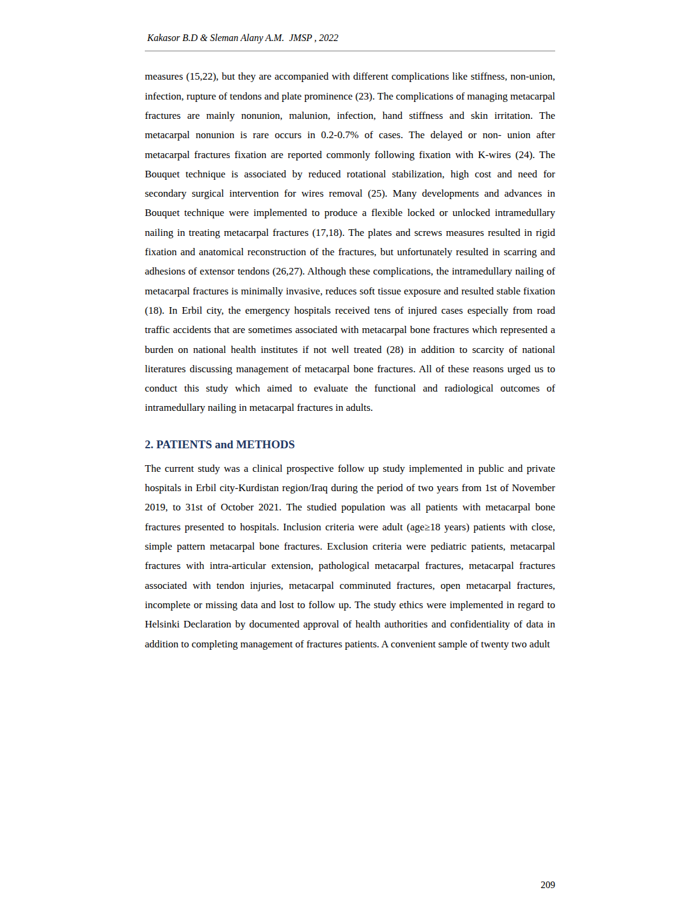Kakasor B.D & Sleman Alany A.M. JMSP , 2022
measures (15,22), but they are accompanied with different complications like stiffness, non-union, infection, rupture of tendons and plate prominence (23). The complications of managing metacarpal fractures are mainly nonunion, malunion, infection, hand stiffness and skin irritation. The metacarpal nonunion is rare occurs in 0.2-0.7% of cases. The delayed or non- union after metacarpal fractures fixation are reported commonly following fixation with K-wires (24). The Bouquet technique is associated by reduced rotational stabilization, high cost and need for secondary surgical intervention for wires removal (25). Many developments and advances in Bouquet technique were implemented to produce a flexible locked or unlocked intramedullary nailing in treating metacarpal fractures (17,18). The plates and screws measures resulted in rigid fixation and anatomical reconstruction of the fractures, but unfortunately resulted in scarring and adhesions of extensor tendons (26,27). Although these complications, the intramedullary nailing of metacarpal fractures is minimally invasive, reduces soft tissue exposure and resulted stable fixation (18). In Erbil city, the emergency hospitals received tens of injured cases especially from road traffic accidents that are sometimes associated with metacarpal bone fractures which represented a burden on national health institutes if not well treated (28) in addition to scarcity of national literatures discussing management of metacarpal bone fractures. All of these reasons urged us to conduct this study which aimed to evaluate the functional and radiological outcomes of intramedullary nailing in metacarpal fractures in adults.
2. PATIENTS and METHODS
The current study was a clinical prospective follow up study implemented in public and private hospitals in Erbil city-Kurdistan region/Iraq during the period of two years from 1st of November 2019, to 31st of October 2021. The studied population was all patients with metacarpal bone fractures presented to hospitals. Inclusion criteria were adult (age≥18 years) patients with close, simple pattern metacarpal bone fractures. Exclusion criteria were pediatric patients, metacarpal fractures with intra-articular extension, pathological metacarpal fractures, metacarpal fractures associated with tendon injuries, metacarpal comminuted fractures, open metacarpal fractures, incomplete or missing data and lost to follow up. The study ethics were implemented in regard to Helsinki Declaration by documented approval of health authorities and confidentiality of data in addition to completing management of fractures patients. A convenient sample of twenty two adult
209